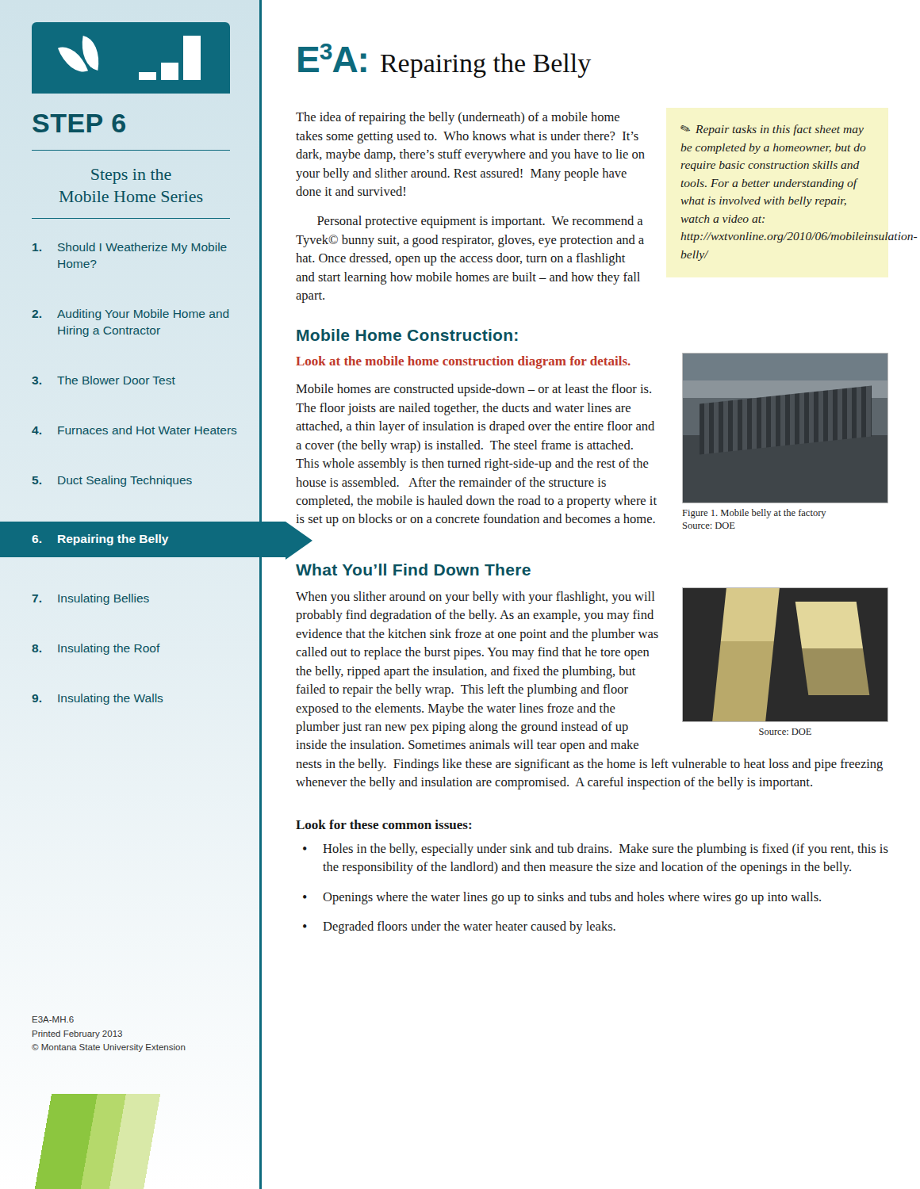STEP 6
Steps in the
Mobile Home Series
Should I Weatherize My Mobile Home?
Auditing Your Mobile Home and Hiring a Contractor
The Blower Door Test
Furnaces and Hot Water Heaters
Duct Sealing Techniques
Repairing the Belly
Insulating Bellies
Insulating the Roof
Insulating the Walls
E3A-MH.6
Printed February 2013
© Montana State University Extension
E3A:
Repairing the Belly
✎Repair tasks in this fact sheet may be completed by a homeowner, but do require basic construction skills and tools. For a better understanding of what is involved with belly repair, watch a video at: http://wxtvonline.org/2010/06/mobileinsulation-belly/
The idea of repairing the belly (underneath) of a mobile home takes some getting used to. Who knows what is under there? It’s dark, maybe damp, there’s stuff everywhere and you have to lie on your belly and slither around. Rest assured! Many people have done it and survived!
Personal protective equipment is important. We recommend a Tyvek© bunny suit, a good respirator, gloves, eye protection and a hat. Once dressed, open up the access door, turn on a flashlight and start learning how mobile homes are built – and how they fall apart.
Mobile Home Construction:
Figure 1. Mobile belly at the factory
Source: DOE
Look at the mobile home construction diagram for details.
Mobile homes are constructed upside-down – or at least the floor is. The floor joists are nailed together, the ducts and water lines are attached, a thin layer of insulation is draped over the entire floor and a cover (the belly wrap) is installed. The steel frame is attached. This whole assembly is then turned right-side-up and the rest of the house is assembled. After the remainder of the structure is completed, the mobile is hauled down the road to a property where it is set up on blocks or on a concrete foundation and becomes a home.
What You’ll Find Down There
Source: DOE
When you slither around on your belly with your flashlight, you will probably find degradation of the belly. As an example, you may find evidence that the kitchen sink froze at one point and the plumber was called out to replace the burst pipes. You may find that he tore open the belly, ripped apart the insulation, and fixed the plumbing, but failed to repair the belly wrap. This left the plumbing and floor exposed to the elements. Maybe the water lines froze and the plumber just ran new pex piping along the ground instead of up inside the insulation. Sometimes animals will tear open and make nests in the belly. Findings like these are significant as the home is left vulnerable to heat loss and pipe freezing whenever the belly and insulation are compromised. A careful inspection of the belly is important.
Look for these common issues:
Holes in the belly, especially under sink and tub drains. Make sure the plumbing is fixed (if you rent, this is the responsibility of the landlord) and then measure the size and location of the openings in the belly.
Openings where the water lines go up to sinks and tubs and holes where wires go up into walls.
Degraded floors under the water heater caused by leaks.